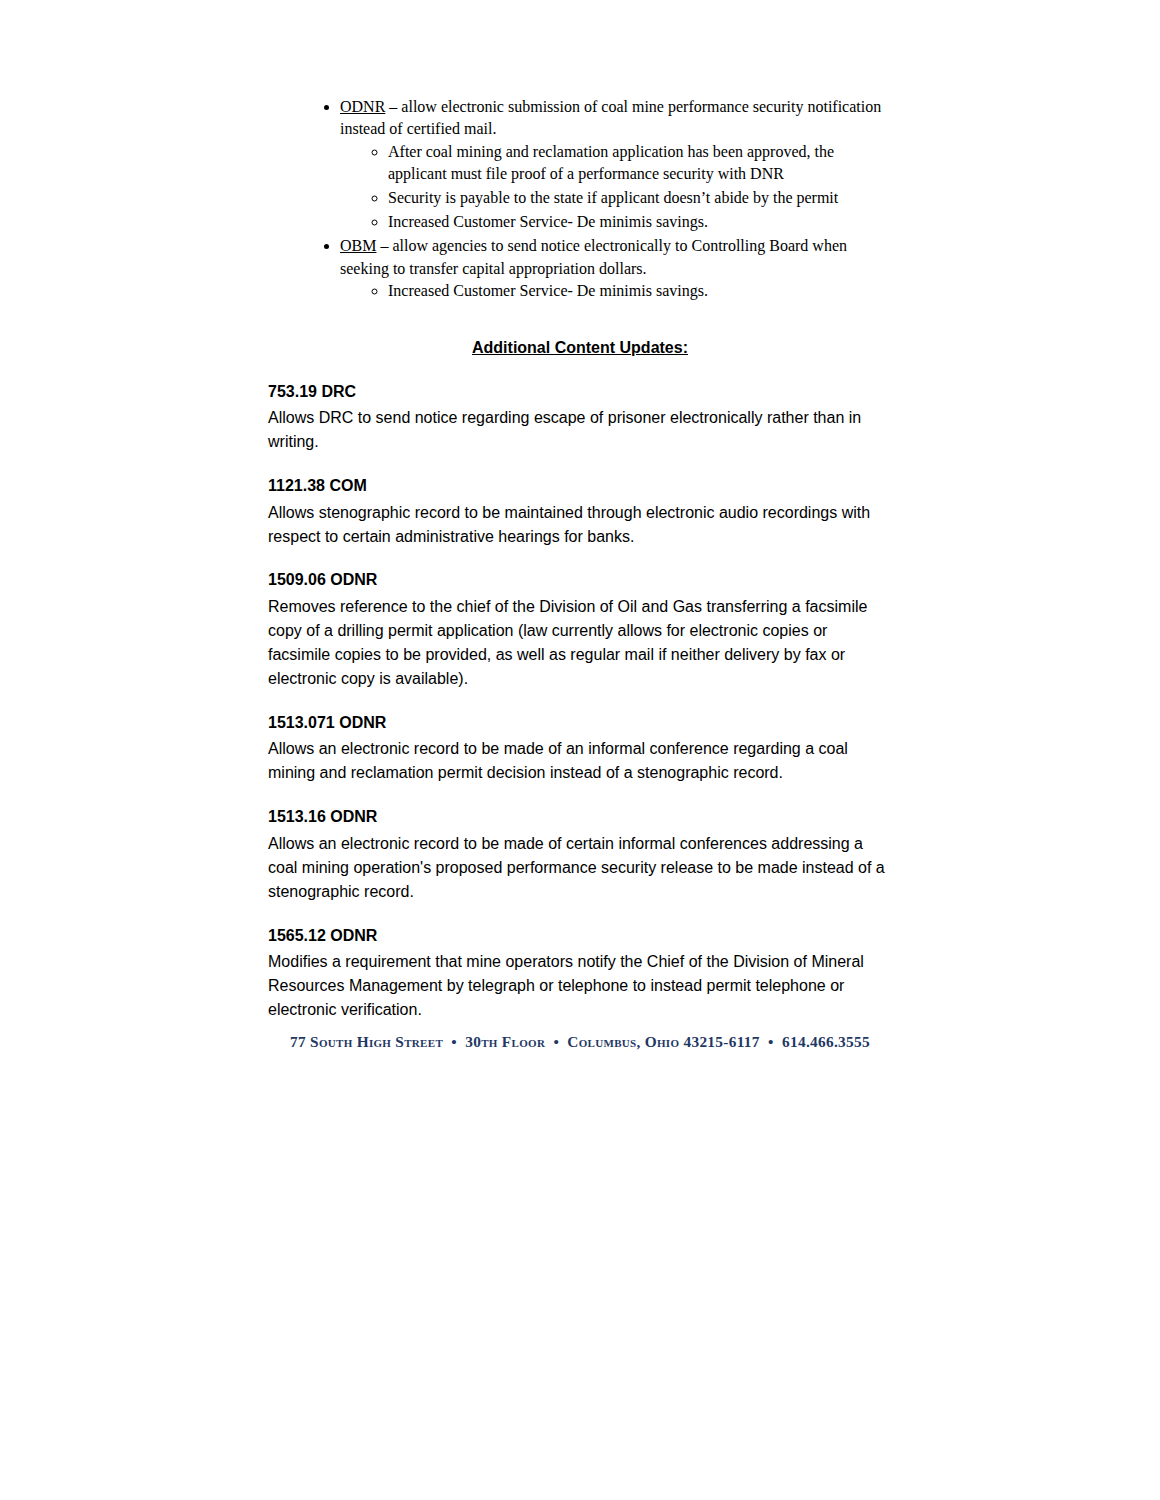ODNR – allow electronic submission of coal mine performance security notification instead of certified mail.
After coal mining and reclamation application has been approved, the applicant must file proof of a performance security with DNR
Security is payable to the state if applicant doesn’t abide by the permit
Increased Customer Service- De minimis savings.
OBM – allow agencies to send notice electronically to Controlling Board when seeking to transfer capital appropriation dollars.
Increased Customer Service- De minimis savings.
Additional Content Updates:
753.19 DRC
Allows DRC to send notice regarding escape of prisoner electronically rather than in writing.
1121.38 COM
Allows stenographic record to be maintained through electronic audio recordings with respect to certain administrative hearings for banks.
1509.06 ODNR
Removes reference to the chief of the Division of Oil and Gas transferring a facsimile copy of a drilling permit application (law currently allows for electronic copies or facsimile copies to be provided, as well as regular mail if neither delivery by fax or electronic copy is available).
1513.071 ODNR
Allows an electronic record to be made of an informal conference regarding a coal mining and reclamation permit decision instead of a stenographic record.
1513.16 ODNR
Allows an electronic record to be made of certain informal conferences addressing a coal mining operation's proposed performance security release to be made instead of a stenographic record.
1565.12 ODNR
Modifies a requirement that mine operators notify the Chief of the Division of Mineral Resources Management by telegraph or telephone to instead permit telephone or electronic verification.
77 South High Street • 30th Floor • Columbus, Ohio 43215-6117 • 614.466.3555